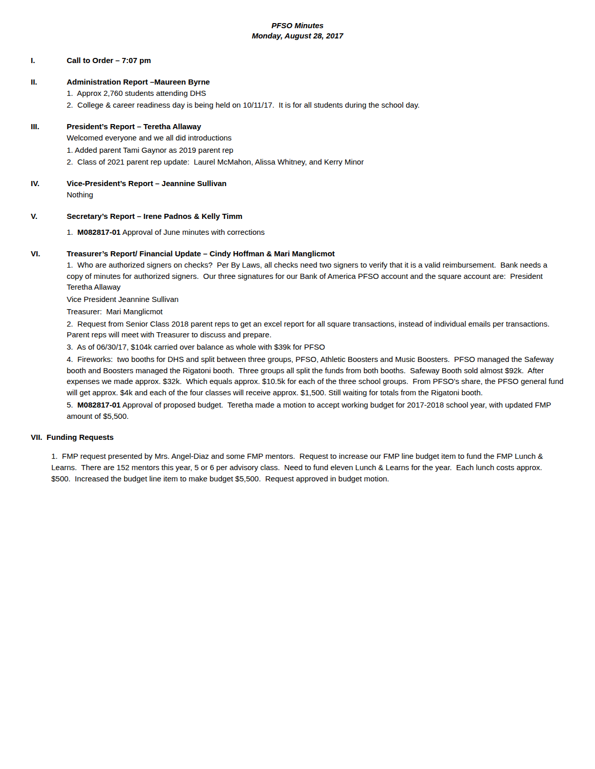PFSO Minutes
Monday, August 28, 2017
I. Call to Order – 7:07 pm
II. Administration Report –Maureen Byrne
1. Approx 2,760 students attending DHS
2. College & career readiness day is being held on 10/11/17. It is for all students during the school day.
III. President’s Report – Teretha Allaway
Welcomed everyone and we all did introductions
1. Added parent Tami Gaynor as 2019 parent rep
2. Class of 2021 parent rep update: Laurel McMahon, Alissa Whitney, and Kerry Minor
IV. Vice-President’s Report – Jeannine Sullivan
Nothing
V. Secretary’s Report – Irene Padnos & Kelly Timm
1. M082817-01 Approval of June minutes with corrections
VI. Treasurer’s Report/ Financial Update – Cindy Hoffman & Mari Manglicmot
1. Who are authorized signers on checks? Per By Laws, all checks need two signers to verify that it is a valid reimbursement. Bank needs a copy of minutes for authorized signers. Our three signatures for our Bank of America PFSO account and the square account are: President Teretha Allaway
Vice President Jeannine Sullivan
Treasurer: Mari Manglicmot
2. Request from Senior Class 2018 parent reps to get an excel report for all square transactions, instead of individual emails per transactions. Parent reps will meet with Treasurer to discuss and prepare.
3. As of 06/30/17, $104k carried over balance as whole with $39k for PFSO
4. Fireworks: two booths for DHS and split between three groups, PFSO, Athletic Boosters and Music Boosters. PFSO managed the Safeway booth and Boosters managed the Rigatoni booth. Three groups all split the funds from both booths. Safeway Booth sold almost $92k. After expenses we made approx. $32k. Which equals approx. $10.5k for each of the three school groups. From PFSO’s share, the PFSO general fund will get approx. $4k and each of the four classes will receive approx. $1,500. Still waiting for totals from the Rigatoni booth.
5. M082817-01 Approval of proposed budget. Teretha made a motion to accept working budget for 2017-2018 school year, with updated FMP amount of $5,500.
VII. Funding Requests
1. FMP request presented by Mrs. Angel-Diaz and some FMP mentors. Request to increase our FMP line budget item to fund the FMP Lunch & Learns. There are 152 mentors this year, 5 or 6 per advisory class. Need to fund eleven Lunch & Learns for the year. Each lunch costs approx. $500. Increased the budget line item to make budget $5,500. Request approved in budget motion.